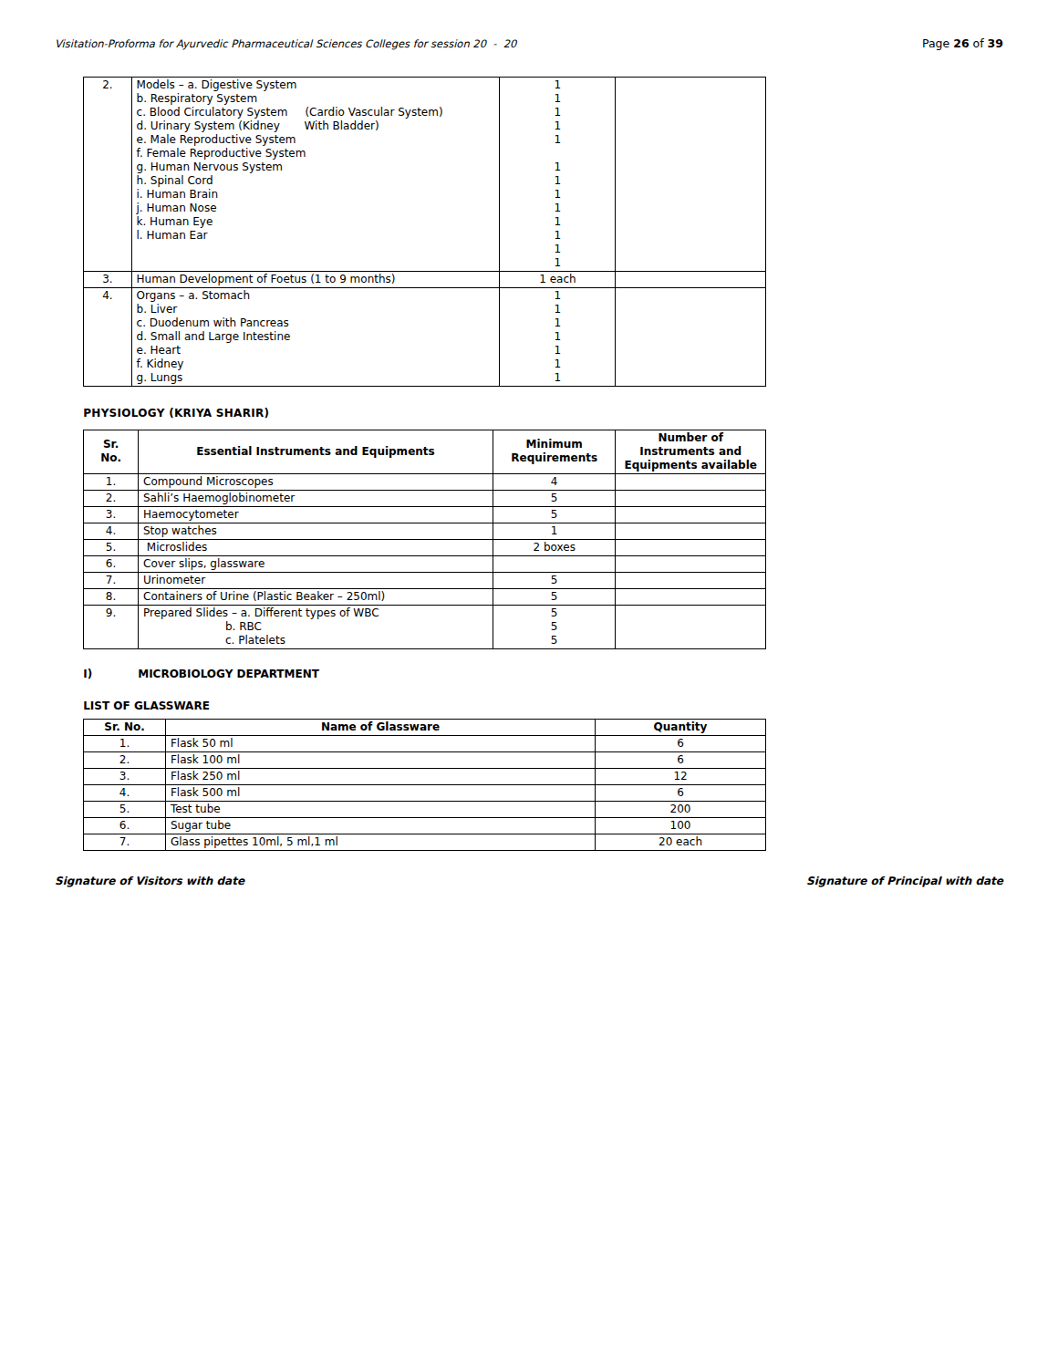Visitation-Proforma for Ayurvedic Pharmaceutical Sciences Colleges for session 20 - 20 Page 26 of 39
| 2. | Models – a. Digestive System b. Respiratory System c. Blood Circulatory System (Cardio Vascular System) d. Urinary System (Kidney With Bladder) e. Male Reproductive System f. Female Reproductive System g. Human Nervous System h. Spinal Cord i. Human Brain j. Human Nose k. Human Eye l. Human Ear | 1 1 1 1 1 1 1 1 1 1 1 1 1 | |
| 3. | Human Development of Foetus (1 to 9 months) | 1 each | |
| 4. | Organs – a. Stomach b. Liver c. Duodenum with Pancreas d. Small and Large Intestine e. Heart f. Kidney g. Lungs | 1 1 1 1 1 1 1 | |
PHYSIOLOGY (KRIYA SHARIR)
| Sr. No. | Essential Instruments and Equipments | Minimum Requirements | Number of Instruments and Equipments available |
| --- | --- | --- | --- |
| 1. | Compound Microscopes | 4 | |
| 2. | Sahli’s Haemoglobinometer | 5 | |
| 3. | Haemocytometer | 5 | |
| 4. | Stop watches | 1 | |
| 5. | Microslides | 2 boxes | |
| 6. | Cover slips, glassware | | |
| 7. | Urinometer | 5 | |
| 8. | Containers of Urine (Plastic Beaker – 250ml) | 5 | |
| 9. | Prepared Slides – a. Different types of WBC b. RBC c. Platelets | 5 5 5 | |
I) MICROBIOLOGY DEPARTMENT
LIST OF GLASSWARE
| Sr. No. | Name of Glassware | Quantity |
| --- | --- | --- |
| 1. | Flask 50 ml | 6 |
| 2. | Flask 100 ml | 6 |
| 3. | Flask 250 ml | 12 |
| 4. | Flask 500 ml | 6 |
| 5. | Test tube | 200 |
| 6. | Sugar tube | 100 |
| 7. | Glass pipettes 10ml, 5 ml,1 ml | 20 each |
Signature of Visitors with date Signature of Principal with date